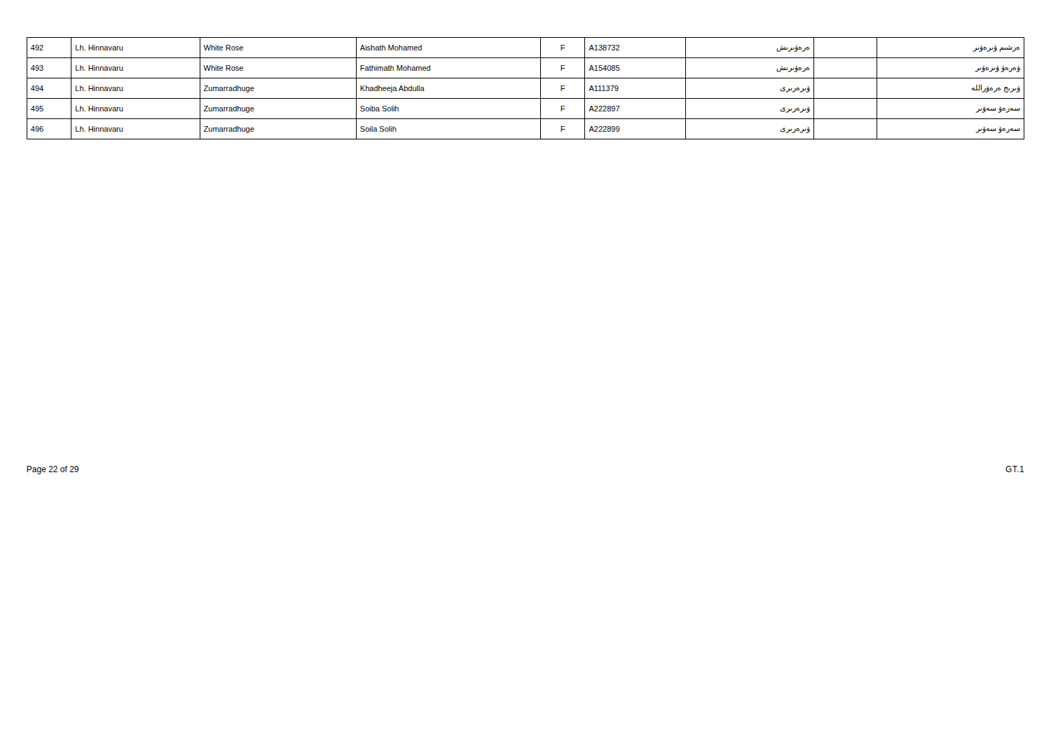| 492 | Lh. Hinnavaru | White Rose | Aishath Mohamed | F | A138732 | ەرەۋىرىش | | ەرشىم ۋىرەۋىر |
| 493 | Lh. Hinnavaru | White Rose | Fathimath Mohamed | F | A154085 | ەرەۋىرىش | | ۋەرەۋ ۋىرەۋىر |
| 494 | Lh. Hinnavaru | Zumarradhuge | Khadheeja Abdulla | F | A111379 | ۋىرەرىرى | | ۋىرىج ەرەۋرالله |
| 495 | Lh. Hinnavaru | Zumarradhuge | Soiba Solih | F | A222897 | ۋىرەرىرى | | سەرەۋ سەۋىر |
| 496 | Lh. Hinnavaru | Zumarradhuge | Soila Solih | F | A222899 | ۋىرەرىرى | | سەرەۋ سەۋىر |
Page 22 of 29 GT.1